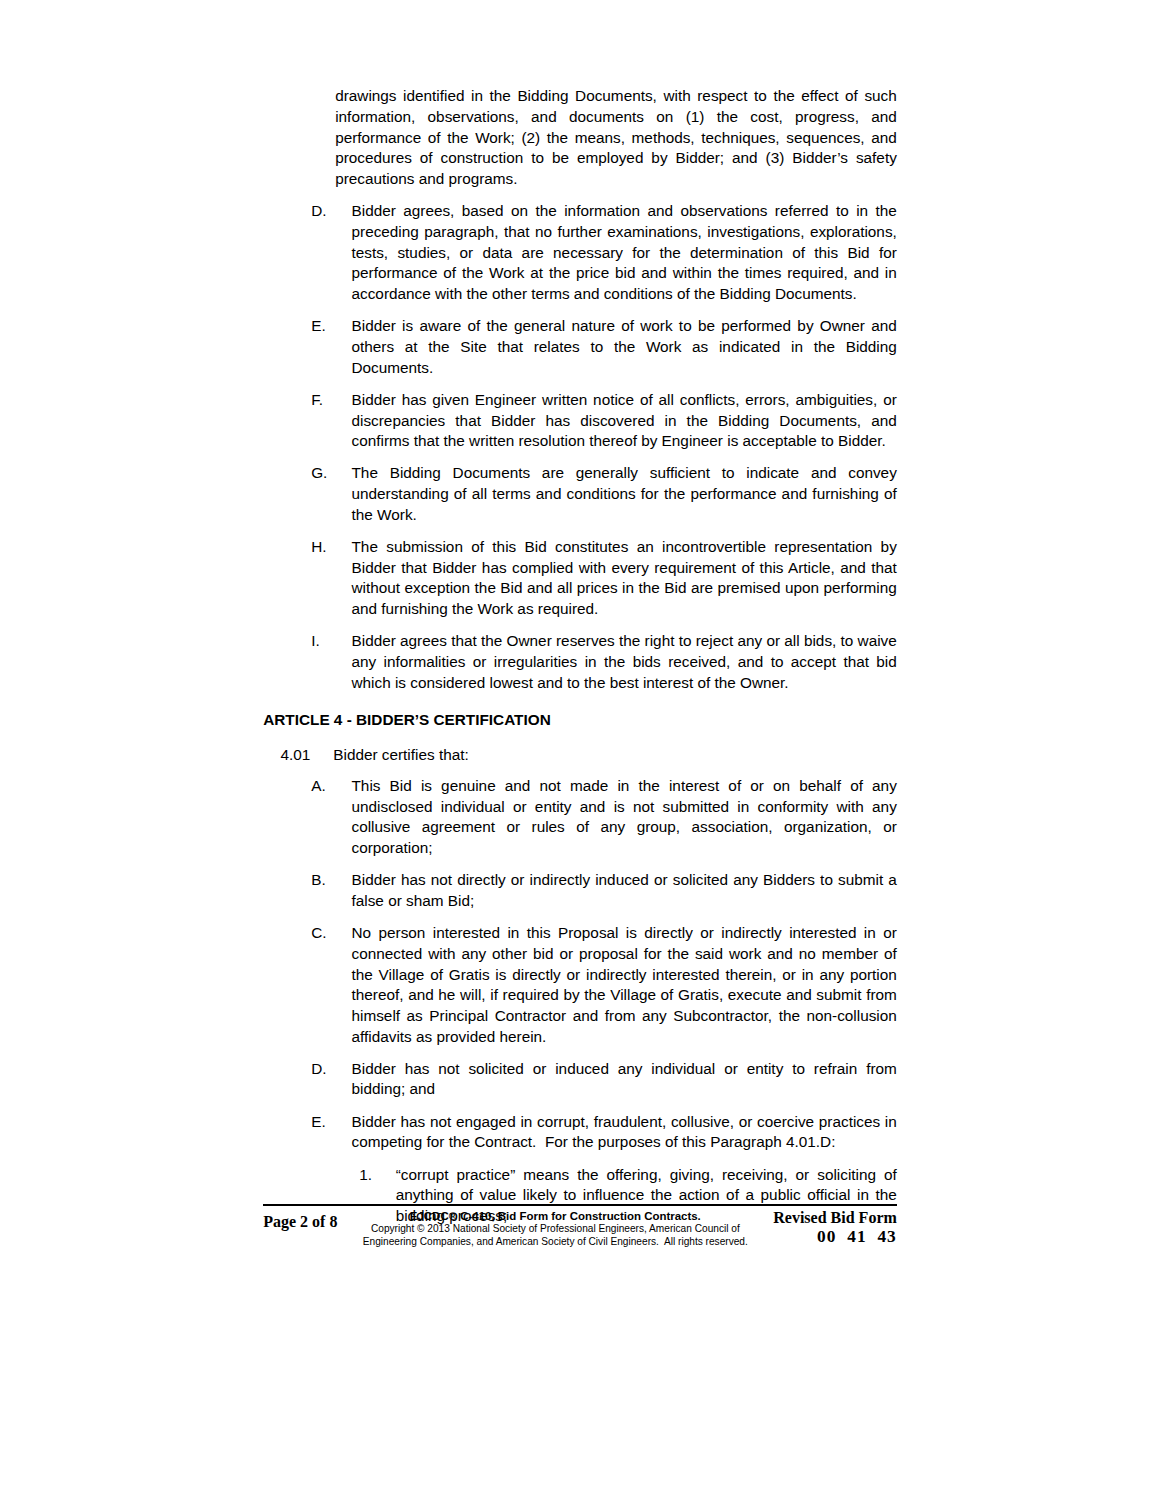drawings identified in the Bidding Documents, with respect to the effect of such information, observations, and documents on (1) the cost, progress, and performance of the Work; (2) the means, methods, techniques, sequences, and procedures of construction to be employed by Bidder; and (3) Bidder’s safety precautions and programs.
D.
Bidder agrees, based on the information and observations referred to in the preceding paragraph, that no further examinations, investigations, explorations, tests, studies, or data are necessary for the determination of this Bid for performance of the Work at the price bid and within the times required, and in accordance with the other terms and conditions of the Bidding Documents.
E.
Bidder is aware of the general nature of work to be performed by Owner and others at the Site that relates to the Work as indicated in the Bidding Documents.
F.
Bidder has given Engineer written notice of all conflicts, errors, ambiguities, or discrepancies that Bidder has discovered in the Bidding Documents, and confirms that the written resolution thereof by Engineer is acceptable to Bidder.
G.
The Bidding Documents are generally sufficient to indicate and convey understanding of all terms and conditions for the performance and furnishing of the Work.
H.
The submission of this Bid constitutes an incontrovertible representation by Bidder that Bidder has complied with every requirement of this Article, and that without exception the Bid and all prices in the Bid are premised upon performing and furnishing the Work as required.
I.
Bidder agrees that the Owner reserves the right to reject any or all bids, to waive any informalities or irregularities in the bids received, and to accept that bid which is considered lowest and to the best interest of the Owner.
ARTICLE 4 - BIDDER’S CERTIFICATION
4.01
Bidder certifies that:
A.
This Bid is genuine and not made in the interest of or on behalf of any undisclosed individual or entity and is not submitted in conformity with any collusive agreement or rules of any group, association, organization, or corporation;
B.
Bidder has not directly or indirectly induced or solicited any Bidders to submit a false or sham Bid;
C.
No person interested in this Proposal is directly or indirectly interested in or connected with any other bid or proposal for the said work and no member of the Village of Gratis is directly or indirectly interested therein, or in any portion thereof, and he will, if required by the Village of Gratis, execute and submit from himself as Principal Contractor and from any Subcontractor, the non-collusion affidavits as provided herein.
D.
Bidder has not solicited or induced any individual or entity to refrain from bidding; and
E.
Bidder has not engaged in corrupt, fraudulent, collusive, or coercive practices in competing for the Contract. For the purposes of this Paragraph 4.01.D:
1.
“corrupt practice” means the offering, giving, receiving, or soliciting of anything of value likely to influence the action of a public official in the bidding process;
Page 2 of 8
EJCDC® C-410, Bid Form for Construction Contracts.
Copyright © 2013 National Society of Professional Engineers, American Council of
Engineering Companies, and American Society of Civil Engineers. All rights reserved.
Revised Bid Form
00 41 43